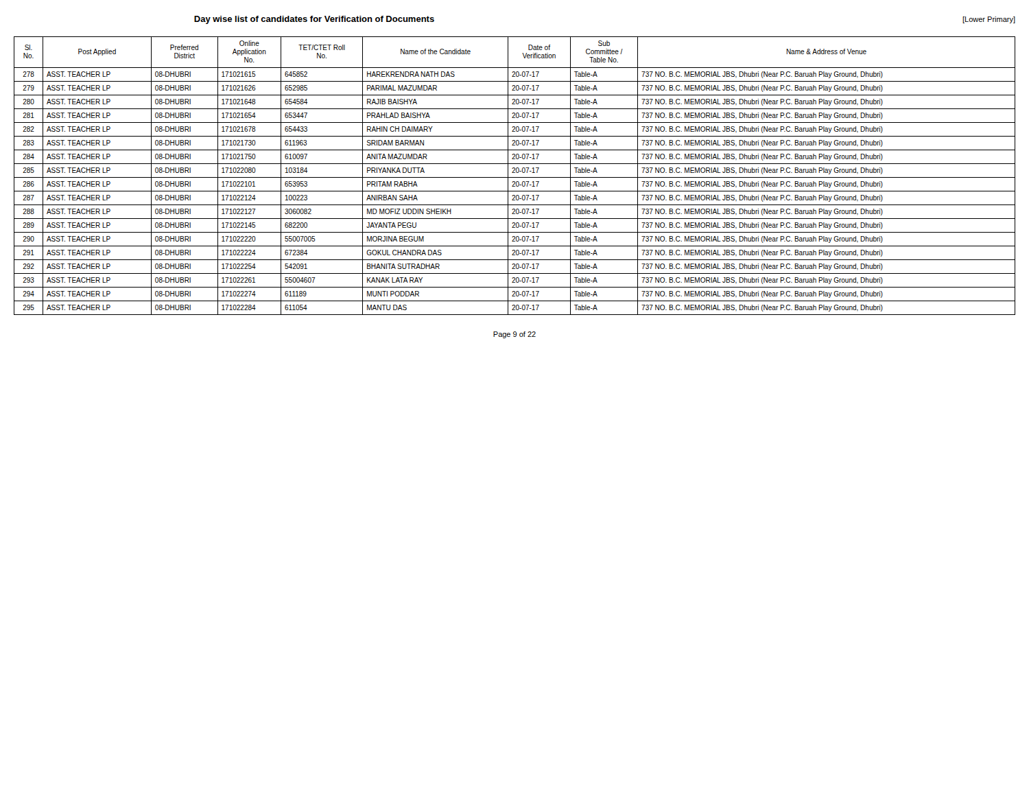Day wise list of candidates for Verification of Documents
[Lower Primary]
| Sl. No. | Post Applied | Preferred District | Online Application No. | TET/CTET Roll No. | Name of the Candidate | Date of Verification | Sub Committee / Table No. | Name & Address of Venue |
| --- | --- | --- | --- | --- | --- | --- | --- | --- |
| 278 | ASST. TEACHER LP | 08-DHUBRI | 171021615 | 645852 | HAREKRENDRA NATH DAS | 20-07-17 | Table-A | 737 NO. B.C. MEMORIAL JBS, Dhubri (Near P.C. Baruah Play Ground, Dhubri) |
| 279 | ASST. TEACHER LP | 08-DHUBRI | 171021626 | 652985 | PARIMAL MAZUMDAR | 20-07-17 | Table-A | 737 NO. B.C. MEMORIAL JBS, Dhubri (Near P.C. Baruah Play Ground, Dhubri) |
| 280 | ASST. TEACHER LP | 08-DHUBRI | 171021648 | 654584 | RAJIB BAISHYA | 20-07-17 | Table-A | 737 NO. B.C. MEMORIAL JBS, Dhubri (Near P.C. Baruah Play Ground, Dhubri) |
| 281 | ASST. TEACHER LP | 08-DHUBRI | 171021654 | 653447 | PRAHLAD BAISHYA | 20-07-17 | Table-A | 737 NO. B.C. MEMORIAL JBS, Dhubri (Near P.C. Baruah Play Ground, Dhubri) |
| 282 | ASST. TEACHER LP | 08-DHUBRI | 171021678 | 654433 | RAHIN CH DAIMARY | 20-07-17 | Table-A | 737 NO. B.C. MEMORIAL JBS, Dhubri (Near P.C. Baruah Play Ground, Dhubri) |
| 283 | ASST. TEACHER LP | 08-DHUBRI | 171021730 | 611963 | SRIDAM BARMAN | 20-07-17 | Table-A | 737 NO. B.C. MEMORIAL JBS, Dhubri (Near P.C. Baruah Play Ground, Dhubri) |
| 284 | ASST. TEACHER LP | 08-DHUBRI | 171021750 | 610097 | ANITA MAZUMDAR | 20-07-17 | Table-A | 737 NO. B.C. MEMORIAL JBS, Dhubri (Near P.C. Baruah Play Ground, Dhubri) |
| 285 | ASST. TEACHER LP | 08-DHUBRI | 171022080 | 103184 | PRIYANKA DUTTA | 20-07-17 | Table-A | 737 NO. B.C. MEMORIAL JBS, Dhubri (Near P.C. Baruah Play Ground, Dhubri) |
| 286 | ASST. TEACHER LP | 08-DHUBRI | 171022101 | 653953 | PRITAM RABHA | 20-07-17 | Table-A | 737 NO. B.C. MEMORIAL JBS, Dhubri (Near P.C. Baruah Play Ground, Dhubri) |
| 287 | ASST. TEACHER LP | 08-DHUBRI | 171022124 | 100223 | ANIRBAN SAHA | 20-07-17 | Table-A | 737 NO. B.C. MEMORIAL JBS, Dhubri (Near P.C. Baruah Play Ground, Dhubri) |
| 288 | ASST. TEACHER LP | 08-DHUBRI | 171022127 | 3060082 | MD MOFIZ UDDIN SHEIKH | 20-07-17 | Table-A | 737 NO. B.C. MEMORIAL JBS, Dhubri (Near P.C. Baruah Play Ground, Dhubri) |
| 289 | ASST. TEACHER LP | 08-DHUBRI | 171022145 | 682200 | JAYANTA PEGU | 20-07-17 | Table-A | 737 NO. B.C. MEMORIAL JBS, Dhubri (Near P.C. Baruah Play Ground, Dhubri) |
| 290 | ASST. TEACHER LP | 08-DHUBRI | 171022220 | 55007005 | MORJINA BEGUM | 20-07-17 | Table-A | 737 NO. B.C. MEMORIAL JBS, Dhubri (Near P.C. Baruah Play Ground, Dhubri) |
| 291 | ASST. TEACHER LP | 08-DHUBRI | 171022224 | 672384 | GOKUL CHANDRA DAS | 20-07-17 | Table-A | 737 NO. B.C. MEMORIAL JBS, Dhubri (Near P.C. Baruah Play Ground, Dhubri) |
| 292 | ASST. TEACHER LP | 08-DHUBRI | 171022254 | 542091 | BHANITA SUTRADHAR | 20-07-17 | Table-A | 737 NO. B.C. MEMORIAL JBS, Dhubri (Near P.C. Baruah Play Ground, Dhubri) |
| 293 | ASST. TEACHER LP | 08-DHUBRI | 171022261 | 55004607 | KANAK LATA RAY | 20-07-17 | Table-A | 737 NO. B.C. MEMORIAL JBS, Dhubri (Near P.C. Baruah Play Ground, Dhubri) |
| 294 | ASST. TEACHER LP | 08-DHUBRI | 171022274 | 611189 | MUNTI PODDAR | 20-07-17 | Table-A | 737 NO. B.C. MEMORIAL JBS, Dhubri (Near P.C. Baruah Play Ground, Dhubri) |
| 295 | ASST. TEACHER LP | 08-DHUBRI | 171022284 | 611054 | MANTU DAS | 20-07-17 | Table-A | 737 NO. B.C. MEMORIAL JBS, Dhubri (Near P.C. Baruah Play Ground, Dhubri) |
Page 9 of 22